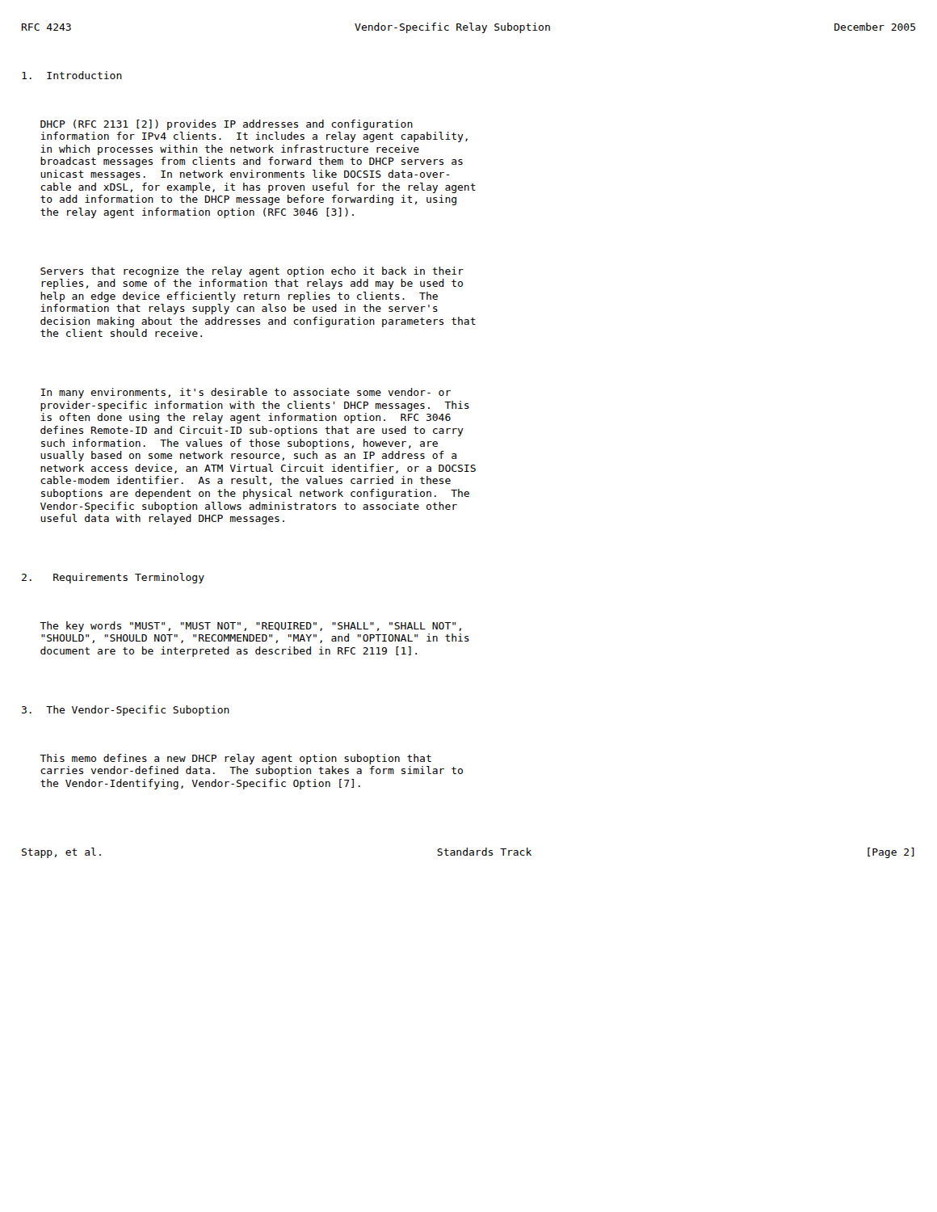RFC 4243 Vendor-Specific Relay Suboption December 2005
1. Introduction
DHCP (RFC 2131 [2]) provides IP addresses and configuration information for IPv4 clients. It includes a relay agent capability, in which processes within the network infrastructure receive broadcast messages from clients and forward them to DHCP servers as unicast messages. In network environments like DOCSIS data-over- cable and xDSL, for example, it has proven useful for the relay agent to add information to the DHCP message before forwarding it, using the relay agent information option (RFC 3046 [3]).
Servers that recognize the relay agent option echo it back in their replies, and some of the information that relays add may be used to help an edge device efficiently return replies to clients. The information that relays supply can also be used in the server's decision making about the addresses and configuration parameters that the client should receive.
In many environments, it's desirable to associate some vendor- or provider-specific information with the clients' DHCP messages. This is often done using the relay agent information option. RFC 3046 defines Remote-ID and Circuit-ID sub-options that are used to carry such information. The values of those suboptions, however, are usually based on some network resource, such as an IP address of a network access device, an ATM Virtual Circuit identifier, or a DOCSIS cable-modem identifier. As a result, the values carried in these suboptions are dependent on the physical network configuration. The Vendor-Specific suboption allows administrators to associate other useful data with relayed DHCP messages.
2. Requirements Terminology
The key words "MUST", "MUST NOT", "REQUIRED", "SHALL", "SHALL NOT", "SHOULD", "SHOULD NOT", "RECOMMENDED", "MAY", and "OPTIONAL" in this document are to be interpreted as described in RFC 2119 [1].
3. The Vendor-Specific Suboption
This memo defines a new DHCP relay agent option suboption that carries vendor-defined data. The suboption takes a form similar to the Vendor-Identifying, Vendor-Specific Option [7].
Stapp, et al. Standards Track[Page 2]